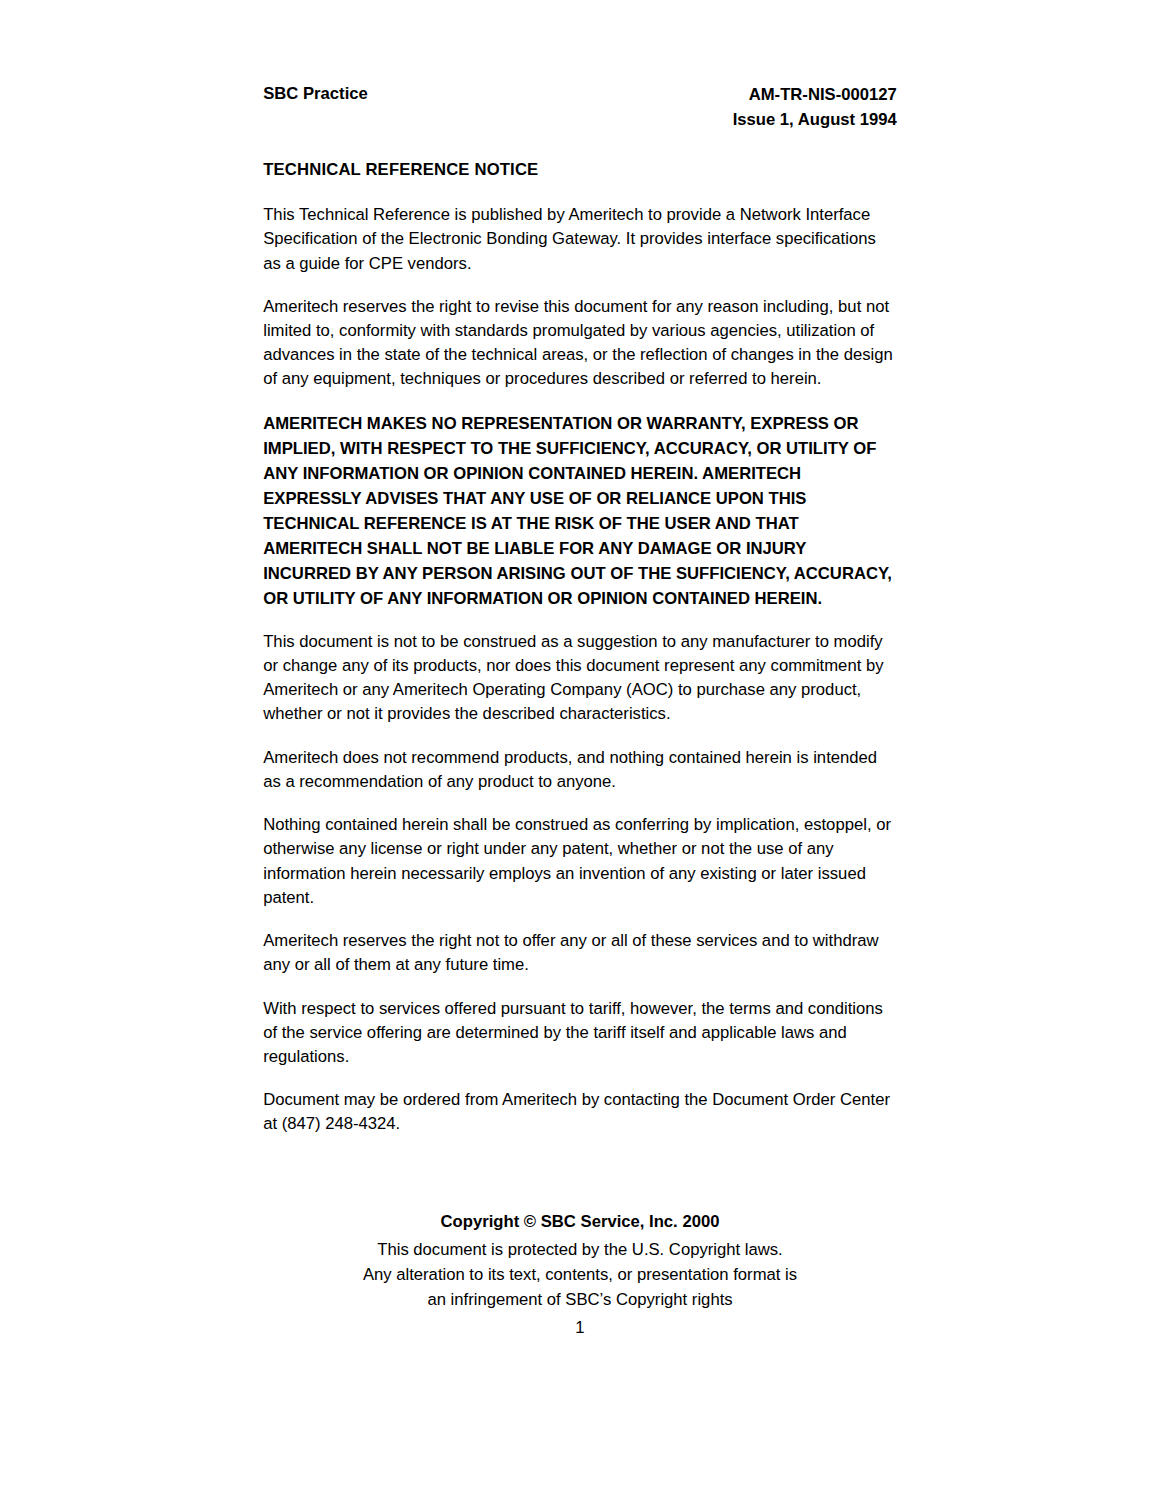SBC Practice
AM-TR-NIS-000127
Issue 1, August 1994
TECHNICAL REFERENCE NOTICE
This Technical Reference is published by Ameritech to provide a Network Interface Specification of the Electronic Bonding Gateway. It provides interface specifications as a guide for CPE vendors.
Ameritech reserves the right to revise this document for any reason including, but not limited to, conformity with standards promulgated by various agencies, utilization of advances in the state of the technical areas, or the reflection of changes in the design of any equipment, techniques or procedures described or referred to herein.
AMERITECH MAKES NO REPRESENTATION OR WARRANTY, EXPRESS OR IMPLIED, WITH RESPECT TO THE SUFFICIENCY, ACCURACY, OR UTILITY OF ANY INFORMATION OR OPINION CONTAINED HEREIN. AMERITECH EXPRESSLY ADVISES THAT ANY USE OF OR RELIANCE UPON THIS TECHNICAL REFERENCE IS AT THE RISK OF THE USER AND THAT AMERITECH SHALL NOT BE LIABLE FOR ANY DAMAGE OR INJURY INCURRED BY ANY PERSON ARISING OUT OF THE SUFFICIENCY, ACCURACY, OR UTILITY OF ANY INFORMATION OR OPINION CONTAINED HEREIN.
This document is not to be construed as a suggestion to any manufacturer to modify or change any of its products, nor does this document represent any commitment by Ameritech or any Ameritech Operating Company (AOC) to purchase any product, whether or not it provides the described characteristics.
Ameritech does not recommend products, and nothing contained herein is intended as a recommendation of any product to anyone.
Nothing contained herein shall be construed as conferring by implication, estoppel, or otherwise any license or right under any patent, whether or not the use of any information herein necessarily employs an invention of any existing or later issued patent.
Ameritech reserves the right not to offer any or all of these services and to withdraw any or all of them at any future time.
With respect to services offered pursuant to tariff, however, the terms and conditions of the service offering are determined by the tariff itself and applicable laws and regulations.
Document may be ordered from Ameritech by contacting the Document Order Center at (847) 248-4324.
Copyright © SBC Service, Inc. 2000
This document is protected by the U.S. Copyright laws.
Any alteration to its text, contents, or presentation format is
an infringement of SBC’s Copyright rights
1